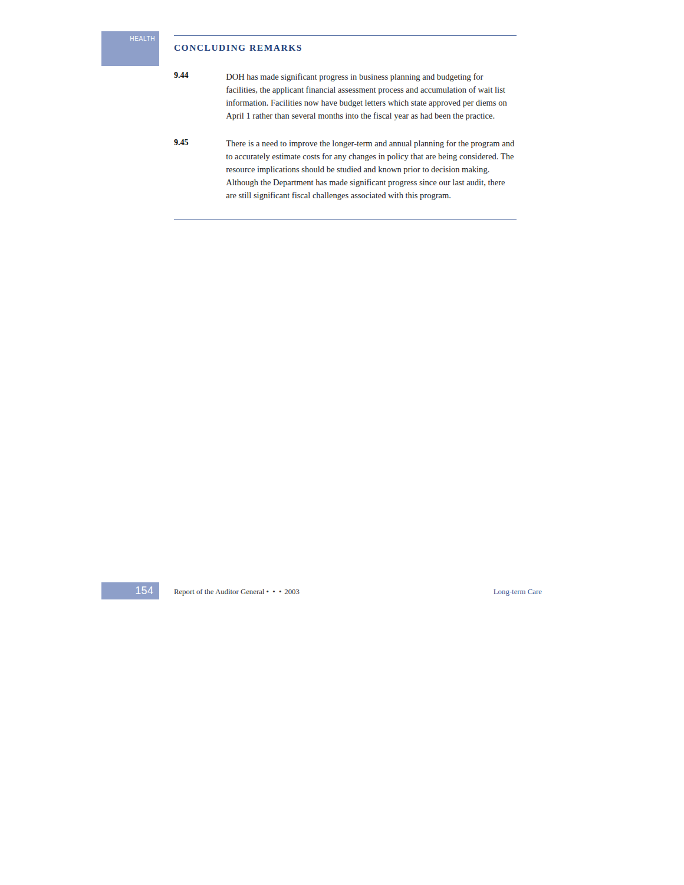Health
Concluding Remarks
9.44
DOH has made significant progress in business planning and budgeting for facilities, the applicant financial assessment process and accumulation of wait list information. Facilities now have budget letters which state approved per diems on April 1 rather than several months into the fiscal year as had been the practice.
9.45
There is a need to improve the longer-term and annual planning for the program and to accurately estimate costs for any changes in policy that are being considered. The resource implications should be studied and known prior to decision making. Although the Department has made significant progress since our last audit, there are still significant fiscal challenges associated with this program.
154
Report of the Auditor General • • • 2003
Long-term Care